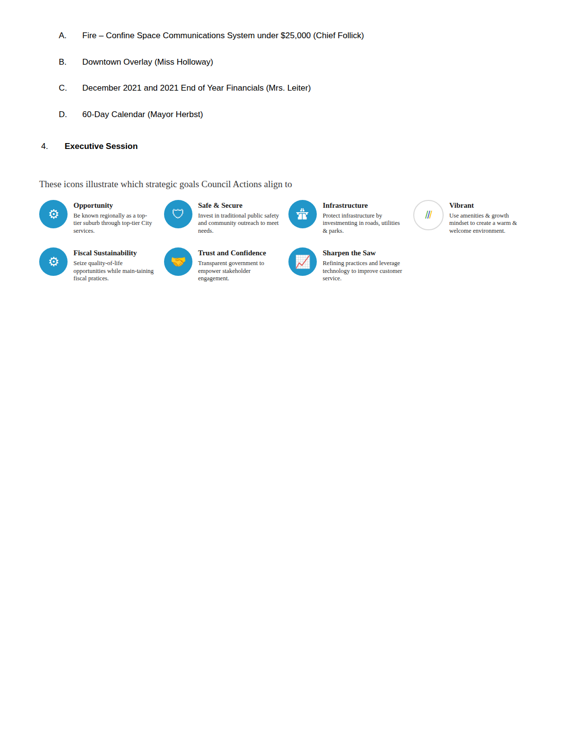A. Fire – Confine Space Communications System under $25,000 (Chief Follick)
B. Downtown Overlay (Miss Holloway)
C. December 2021 and 2021 End of Year Financials (Mrs. Leiter)
D. 60-Day Calendar (Mayor Herbst)
4. Executive Session
These icons illustrate which strategic goals Council Actions align to
⚙
Opportunity
Be known regionally as a top-tier suburb through top-tier City services.
🛡
Safe & Secure
Invest in traditional public safety and community outreach to meet needs.
🛣
Infrastructure
Protect infrastructure by investmenting in roads, utilities & parks.
///
Vibrant
Use amenities & growth mindset to create a warm & welcome environment.
⚙
Fiscal Sustainability
Seize quality-of-life opportunities while main-taining fiscal pratices.
🤝
Trust and Confidence
Transparent government to empower stakeholder engagement.
📈
Sharpen the Saw
Refining practices and leverage technology to improve customer service.